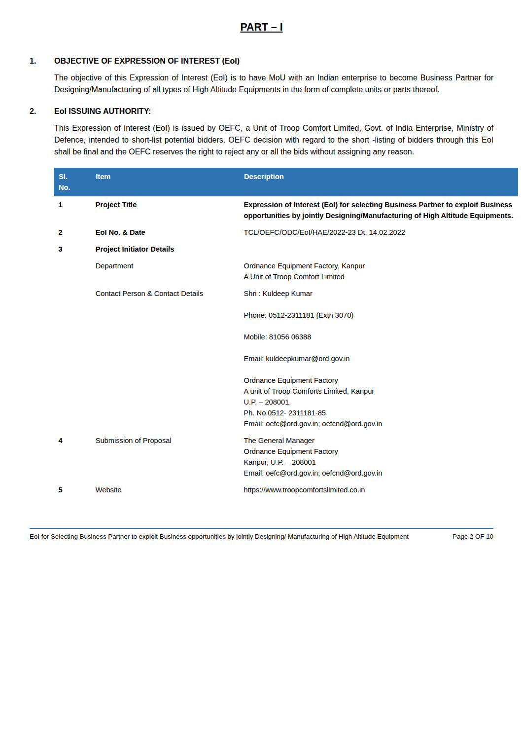PART – I
1. OBJECTIVE OF EXPRESSION OF INTEREST (EoI)
The objective of this Expression of Interest (EoI) is to have MoU with an Indian enterprise to become Business Partner for Designing/Manufacturing of all types of High Altitude Equipments in the form of complete units or parts thereof.
2. EoI ISSUING AUTHORITY:
This Expression of Interest (EoI) is issued by OEFC, a Unit of Troop Comfort Limited, Govt. of India Enterprise, Ministry of Defence, intended to short-list potential bidders. OEFC decision with regard to the short -listing of bidders through this EoI shall be final and the OEFC reserves the right to reject any or all the bids without assigning any reason.
| Sl. No. | Item | Description |
| --- | --- | --- |
| 1 | Project Title | Expression of Interest (EoI) for selecting Business Partner to exploit Business opportunities by jointly Designing/Manufacturing of High Altitude Equipments. |
| 2 | EoI No. & Date | TCL/OEFC/ODC/EoI/HAE/2022-23 Dt. 14.02.2022 |
| 3 | Project Initiator Details | |
| | Department | Ordnance Equipment Factory, Kanpur A Unit of Troop Comfort Limited |
| | Contact Person & Contact Details | Shri : Kuldeep Kumar Phone: 0512-2311181 (Extn 3070) Mobile: 81056 06388 Email: kuldeepkumar@ord.gov.in Ordnance Equipment Factory A unit of Troop Comforts Limited, Kanpur U.P. – 208001. Ph. No.0512- 2311181-85 Email: oefc@ord.gov.in; oefcnd@ord.gov.in |
| 4 | Submission of Proposal | The General Manager Ordnance Equipment Factory Kanpur, U.P. – 208001 Email: oefc@ord.gov.in; oefcnd@ord.gov.in |
| 5 | Website | https://www.troopcomfortslimited.co.in |
EoI for Selecting Business Partner to exploit Business opportunities by jointly Designing/ Manufacturing of High Altitude Equipment
Page 2 OF 10